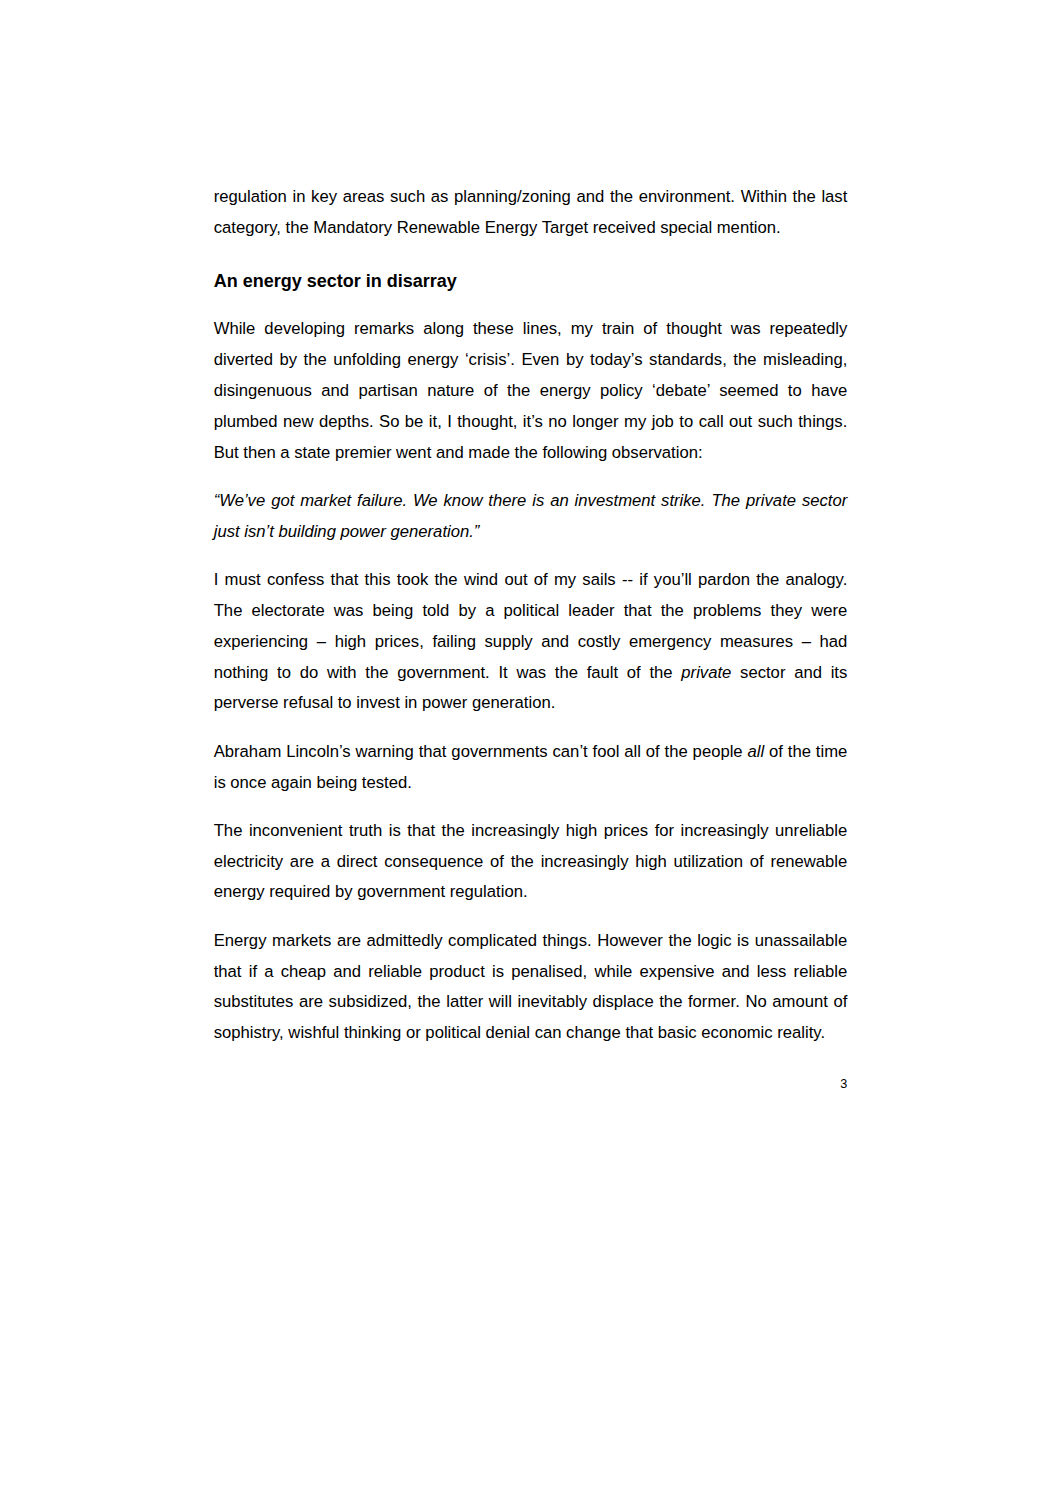regulation in key areas such as planning/zoning and the environment. Within the last category, the Mandatory Renewable Energy Target received special mention.
An energy sector in disarray
While developing remarks along these lines, my train of thought was repeatedly diverted by the unfolding energy ‘crisis’. Even by today’s standards, the misleading, disingenuous and partisan nature of the energy policy ‘debate’ seemed to have plumbed new depths. So be it, I thought, it’s no longer my job to call out such things. But then a state premier went and made the following observation:
“We’ve got market failure. We know there is an investment strike. The private sector just isn’t building power generation.”
I must confess that this took the wind out of my sails -- if you’ll pardon the analogy. The electorate was being told by a political leader that the problems they were experiencing – high prices, failing supply and costly emergency measures – had nothing to do with the government. It was the fault of the private sector and its perverse refusal to invest in power generation.
Abraham Lincoln’s warning that governments can’t fool all of the people all of the time is once again being tested.
The inconvenient truth is that the increasingly high prices for increasingly unreliable electricity are a direct consequence of the increasingly high utilization of renewable energy required by government regulation.
Energy markets are admittedly complicated things. However the logic is unassailable that if a cheap and reliable product is penalised, while expensive and less reliable substitutes are subsidized, the latter will inevitably displace the former. No amount of sophistry, wishful thinking or political denial can change that basic economic reality.
3